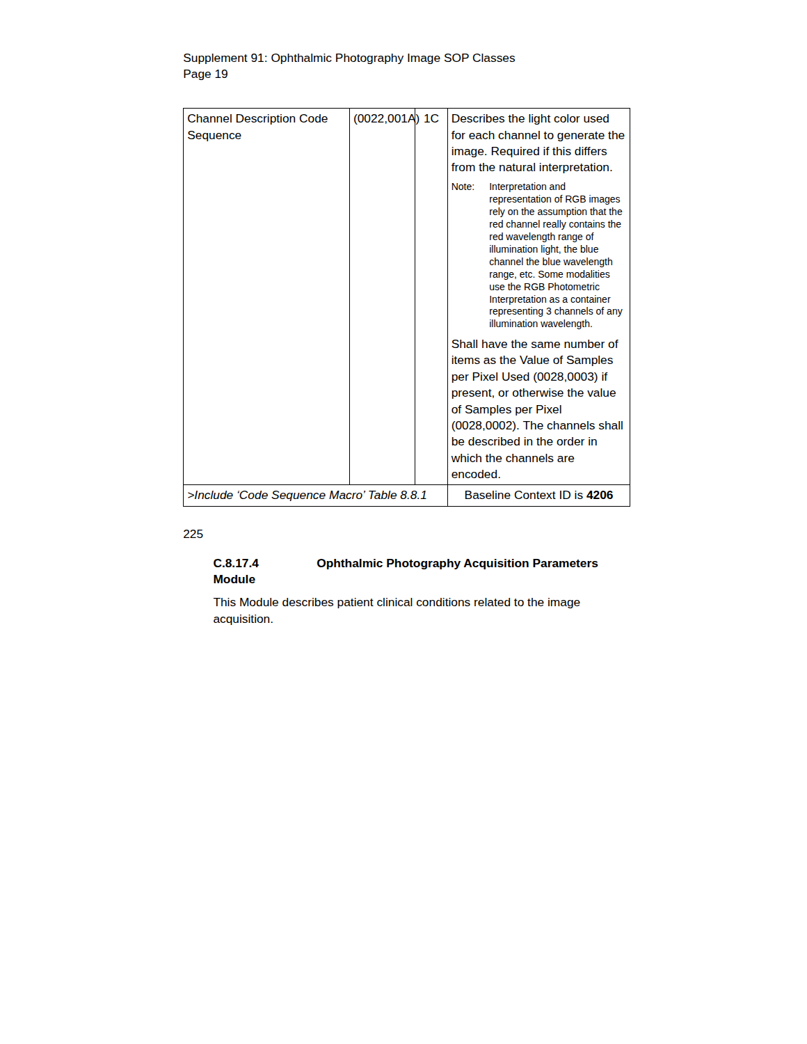Supplement 91: Ophthalmic Photography Image SOP Classes
Page 19
| Channel Description Code Sequence | (0022,001A) | 1C | Describes the light color used for each channel to generate the image. Required if this differs from the natural interpretation. Note: Interpretation and representation of RGB images rely on the assumption that the red channel really contains the red wavelength range of illumination light, the blue channel the blue wavelength range, etc. Some modalities use the RGB Photometric Interpretation as a container representing 3 channels of any illumination wavelength. Shall have the same number of items as the Value of Samples per Pixel Used (0028,0003) if present, or otherwise the value of Samples per Pixel (0028,0002). The channels shall be described in the order in which the channels are encoded. |
| > Include ‘Code Sequence Macro’ Table 8.8.1 | Baseline Context ID is 4206 |
225
C.8.17.4 Ophthalmic Photography Acquisition Parameters Module
This Module describes patient clinical conditions related to the image acquisition.